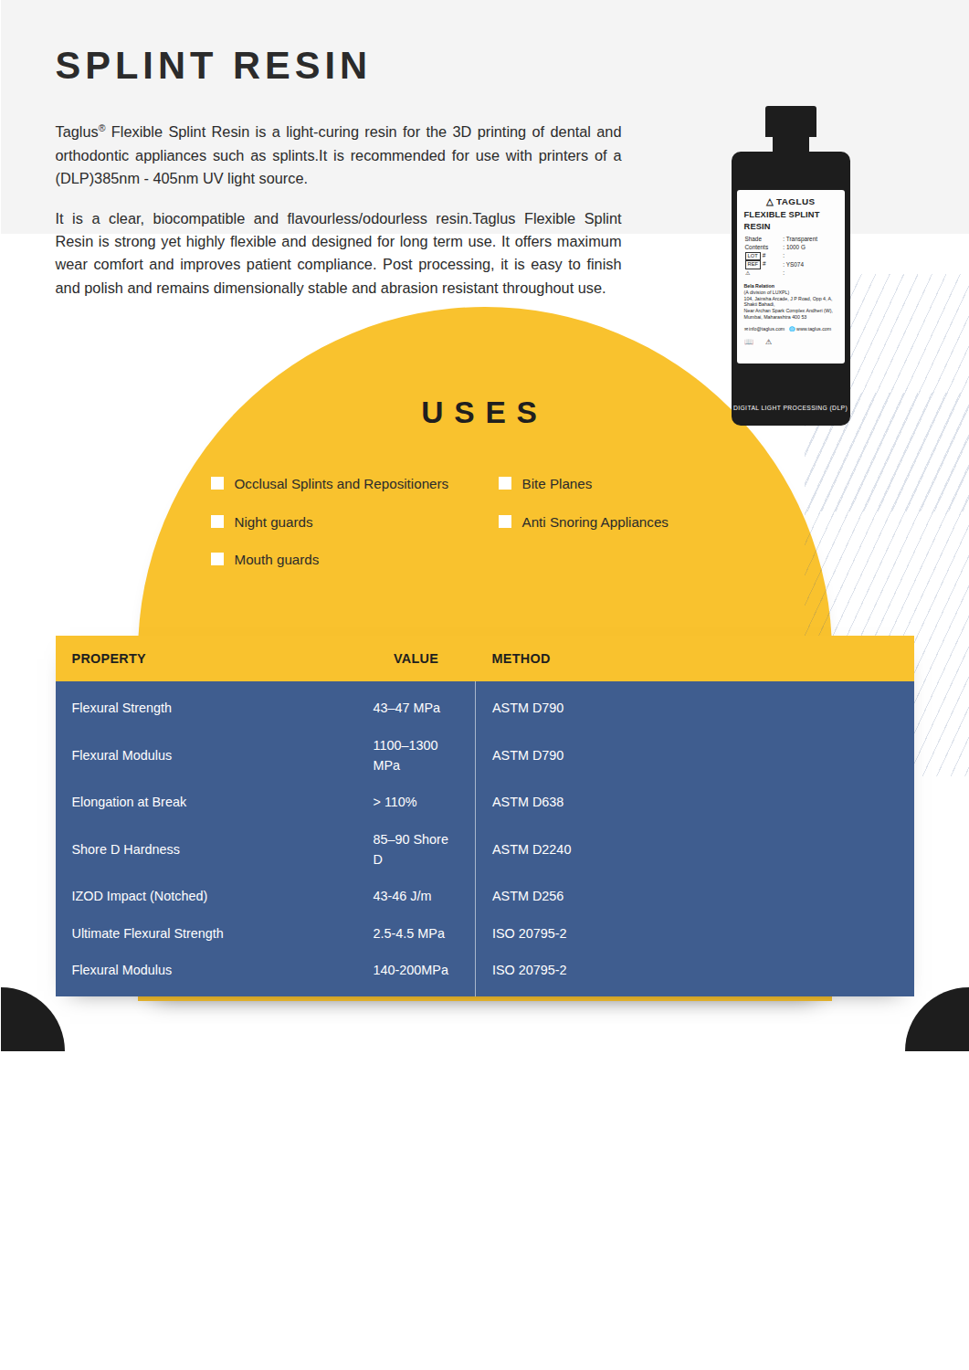Splint Resin
Taglus® Flexible Splint Resin is a light-curing resin for the 3D printing of dental and orthodontic appliances such as splints.It is recommended for use with printers of a (DLP)385nm - 405nm UV light source.
It is a clear, biocompatible and flavourless/odourless resin.Taglus Flexible Splint Resin is strong yet highly flexible and designed for long term use. It offers maximum wear comfort and improves patient compliance. Post processing, it is easy to finish and polish and remains dimensionally stable and abrasion resistant throughout use.
△ TAGLUS
FLEXIBLE SPLINT RESIN
| Shade | : Transparent |
| Contents | : 1000 G |
| LOT # | : |
| REF # | : YS074 |
| ⚠ | : |
Bela Relation
(A division of LUXPL)
104, Jainsha Arcade, J P Road, Opp 4, A, Shakti Bahadi,
Near Archan Spark Complex Andheri (W), Mumbai, Maharashtra 400 53
✉ info@taglus.com 🌐 www.taglus.com
📖 ⚠
DIGITAL LIGHT PROCESSING (DLP)
USES
Occlusal Splints and Repositioners
Bite Planes
Night guards
Anti Snoring Appliances
Mouth guards
| PROPERTY | VALUE | METHOD |
| --- | --- | --- |
| Flexural Strength | 43–47 MPa | ASTM D790 |
| Flexural Modulus | 1100–1300 MPa | ASTM D790 |
| Elongation at Break | > 110% | ASTM D638 |
| Shore D Hardness | 85–90 Shore D | ASTM D2240 |
| IZOD Impact (Notched) | 43-46 J/m | ASTM D256 |
| Ultimate Flexural Strength | 2.5-4.5 MPa | ISO 20795-2 |
| Flexural Modulus | 140-200MPa | ISO 20795-2 |